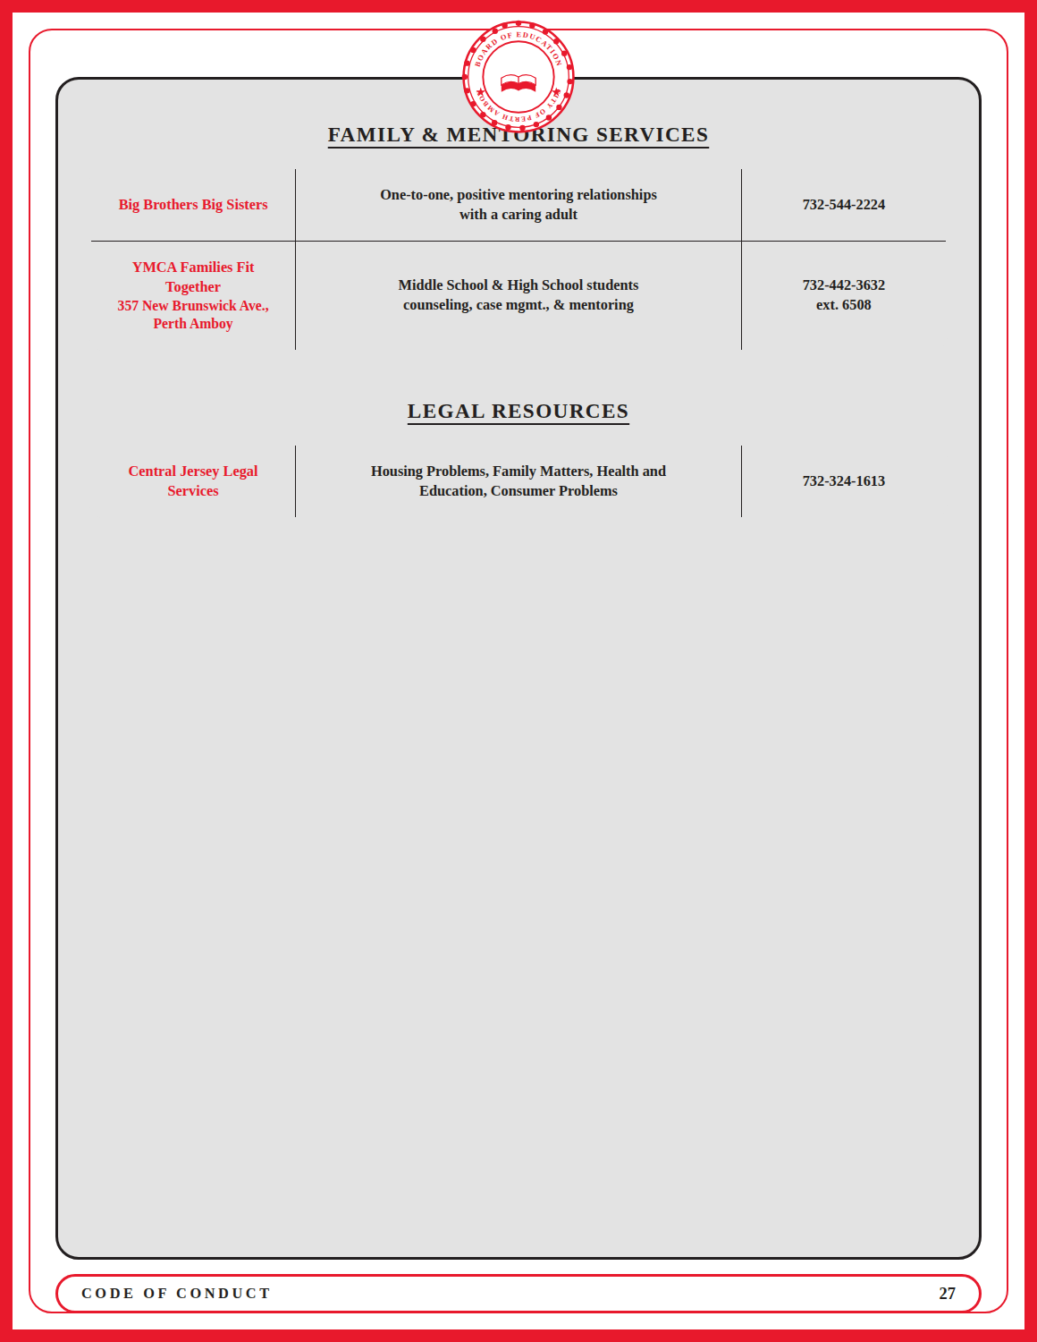Board of Education City of Perth Amboy Seal BOARD OF EDUCATION CITY OF PERTH AMBOY
FAMILY & MENTORING SERVICES
| Big Brothers Big Sisters | One-to-one, positive mentoring relationships with a caring adult | 732-544-2224 |
| YMCA Families Fit Together 357 New Brunswick Ave., Perth Amboy | Middle School & High School students counseling, case mgmt., & mentoring | 732-442-3632 ext. 6508 |
LEGAL RESOURCES
| Central Jersey Legal Services | Housing Problems, Family Matters, Health and Education, Consumer Problems | 732-324-1613 |
CODE OF CONDUCT 27